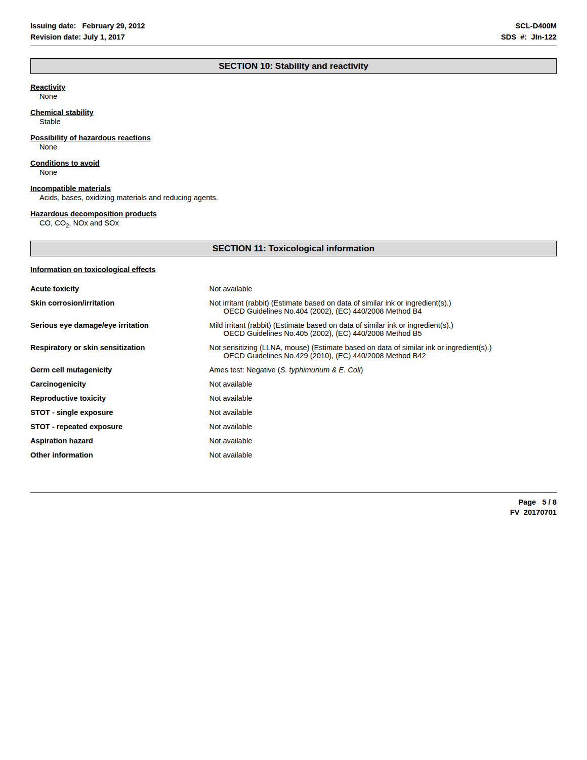Issuing date: February 29, 2012
Revision date: July 1, 2017
SCL-D400M
SDS #: JIn-122
SECTION 10: Stability and reactivity
Reactivity
None
Chemical stability
Stable
Possibility of hazardous reactions
None
Conditions to avoid
None
Incompatible materials
Acids, bases, oxidizing materials and reducing agents.
Hazardous decomposition products
CO, CO2, NOx and SOx
SECTION 11: Toxicological information
Information on toxicological effects
| Acute toxicity | Not available |
| Skin corrosion/irritation | Not irritant (rabbit) (Estimate based on data of similar ink or ingredient(s).) OECD Guidelines No.404 (2002), (EC) 440/2008 Method B4 |
| Serious eye damage/eye irritation | Mild irritant (rabbit) (Estimate based on data of similar ink or ingredient(s).) OECD Guidelines No.405 (2002), (EC) 440/2008 Method B5 |
| Respiratory or skin sensitization | Not sensitizing (LLNA, mouse) (Estimate based on data of similar ink or ingredient(s).) OECD Guidelines No.429 (2010), (EC) 440/2008 Method B42 |
| Germ cell mutagenicity | Ames test: Negative ( S. typhimurium & E. Coli ) |
| Carcinogenicity | Not available |
| Reproductive toxicity | Not available |
| STOT - single exposure | Not available |
| STOT - repeated exposure | Not available |
| Aspiration hazard | Not available |
| Other information | Not available |
Page 5 / 8
FV 20170701